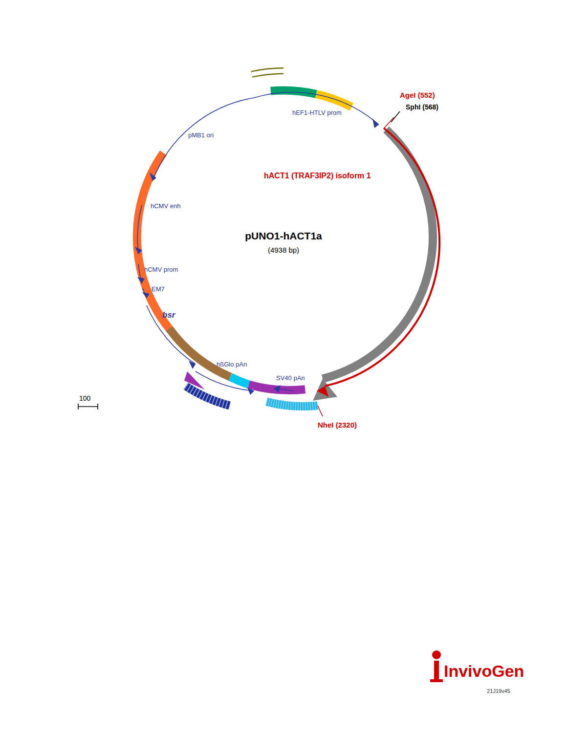AgeI (552) SphI (568) NheI (2320) hACT1 (TRAF3IP2) isoform 1 hEF1-HTLV prom pMB1 ori hCMV enh hCMV prom EM7 bsr hßGlo pAn SV40 pAn pUNO1-hACT1a (4938 bp) 100 InvivoGen 21J19v45